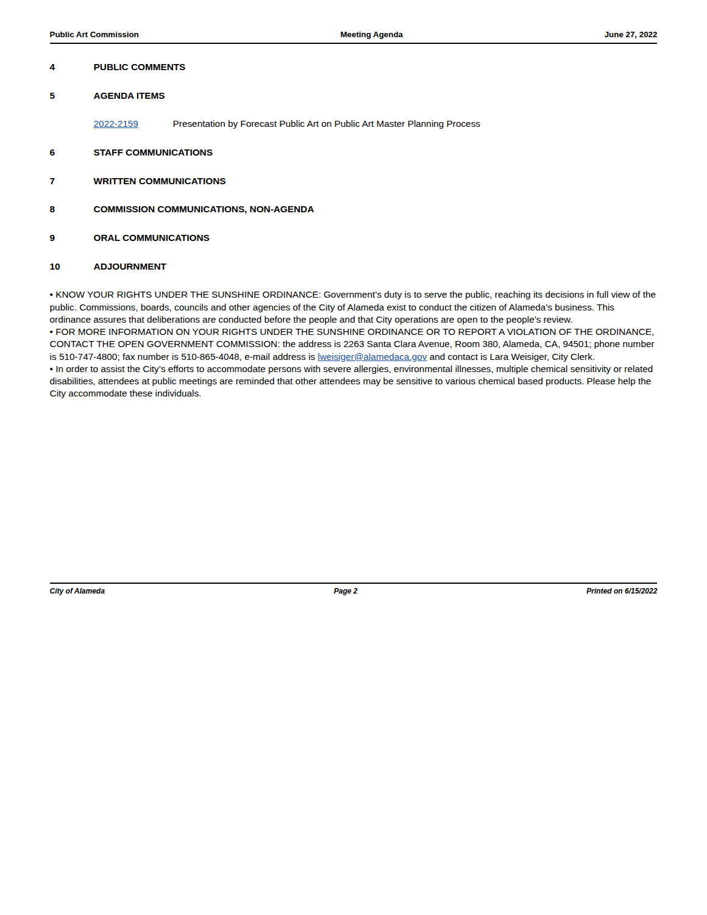Public Art Commission
Meeting Agenda
June 27, 2022
4
PUBLIC COMMENTS
5
AGENDA ITEMS
2022-2159
Presentation by Forecast Public Art on Public Art Master Planning Process
6
STAFF COMMUNICATIONS
7
WRITTEN COMMUNICATIONS
8
COMMISSION COMMUNICATIONS, NON-AGENDA
9
ORAL COMMUNICATIONS
10
ADJOURNMENT
• KNOW YOUR RIGHTS UNDER THE SUNSHINE ORDINANCE: Government’s duty is to serve the public, reaching its decisions in full view of the public. Commissions, boards, councils and other agencies of the City of Alameda exist to conduct the citizen of Alameda’s business. This ordinance assures that deliberations are conducted before the people and that City operations are open to the people’s review.
• FOR MORE INFORMATION ON YOUR RIGHTS UNDER THE SUNSHINE ORDINANCE OR TO REPORT A VIOLATION OF THE ORDINANCE, CONTACT THE OPEN GOVERNMENT COMMISSION: the address is 2263 Santa Clara Avenue, Room 380, Alameda, CA, 94501; phone number is 510-747-4800; fax number is 510-865-4048, e-mail address is lweisiger@alamedaca.gov and contact is Lara Weisiger, City Clerk.
• In order to assist the City’s efforts to accommodate persons with severe allergies, environmental illnesses, multiple chemical sensitivity or related disabilities, attendees at public meetings are reminded that other attendees may be sensitive to various chemical based products. Please help the City accommodate these individuals.
City of Alameda
Page 2
Printed on 6/15/2022